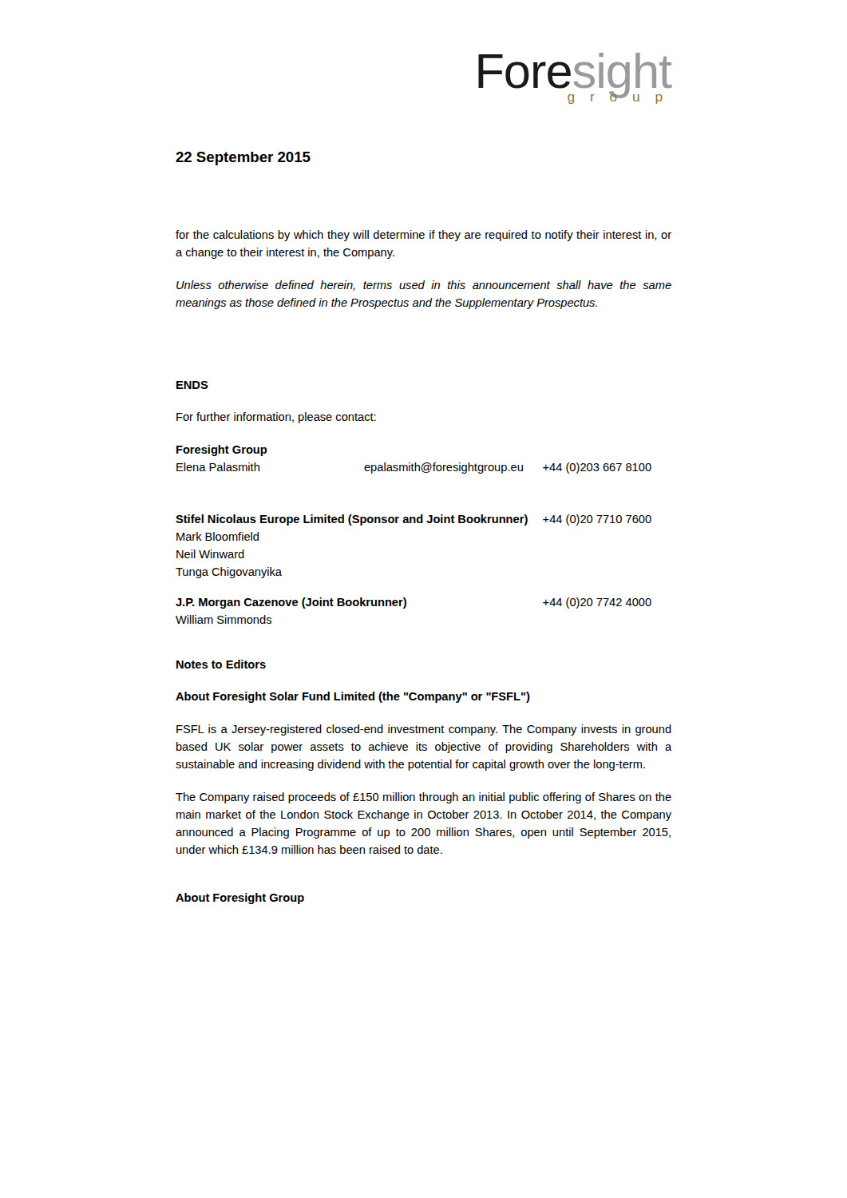Fore sight
g r o u p
22 September 2015
for the calculations by which they will determine if they are required to notify their interest in, or a change to their interest in, the Company.
Unless otherwise defined herein, terms used in this announcement shall have the same meanings as those defined in the Prospectus and the Supplementary Prospectus.
ENDS
For further information, please contact:
| Foresight Group | | |
| Elena Palasmith | epalasmith@foresightgroup.eu | +44 (0)203 667 8100 |
| Stifel Nicolaus Europe Limited (Sponsor and Joint Bookrunner) | +44 (0)20 7710 7600 |
| Mark Bloomfield | |
| Neil Winward | |
| Tunga Chigovanyika | |
| J.P. Morgan Cazenove (Joint Bookrunner) | +44 (0)20 7742 4000 |
| William Simmonds | |
Notes to Editors
About Foresight Solar Fund Limited (the "Company" or "FSFL")
FSFL is a Jersey-registered closed-end investment company. The Company invests in ground based UK solar power assets to achieve its objective of providing Shareholders with a sustainable and increasing dividend with the potential for capital growth over the long-term.
The Company raised proceeds of £150 million through an initial public offering of Shares on the main market of the London Stock Exchange in October 2013. In October 2014, the Company announced a Placing Programme of up to 200 million Shares, open until September 2015, under which £134.9 million has been raised to date.
About Foresight Group